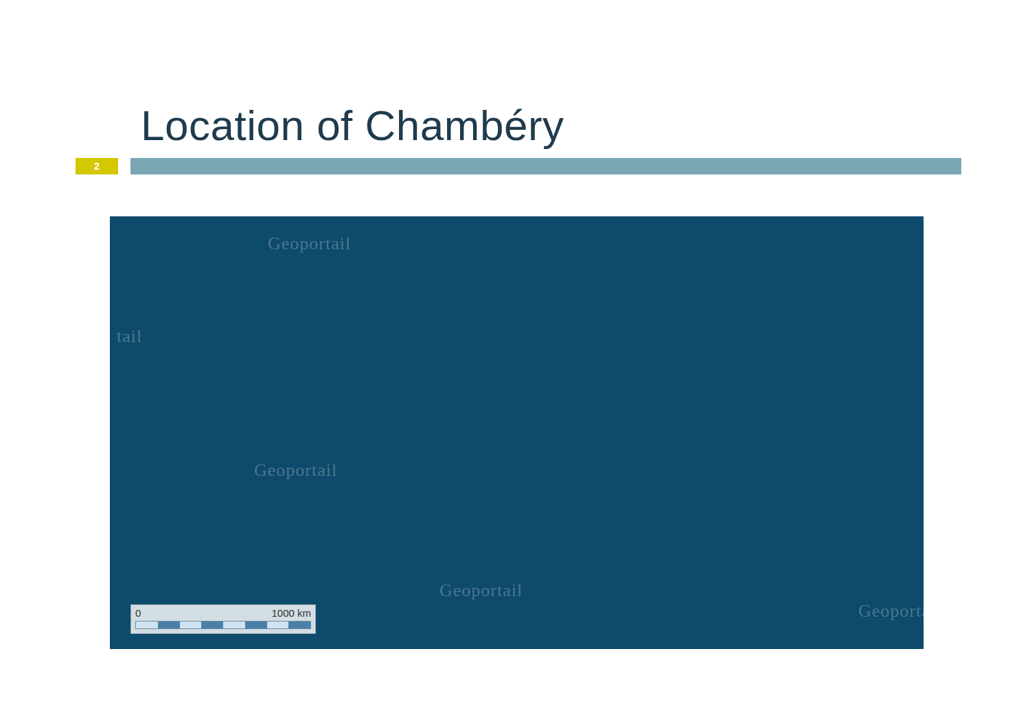Location of Chambéry
2
Geoportail
tail
Geoportail
Geoportail
Geoportail
0 1000 km